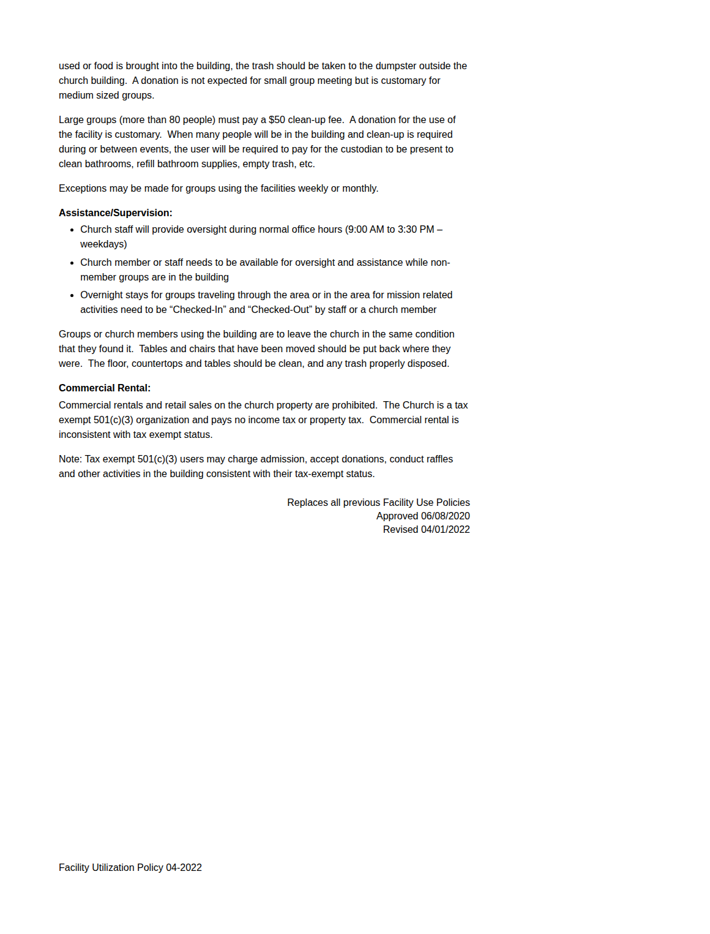used or food is brought into the building, the trash should be taken to the dumpster outside the church building. A donation is not expected for small group meeting but is customary for medium sized groups.
Large groups (more than 80 people) must pay a $50 clean-up fee. A donation for the use of the facility is customary. When many people will be in the building and clean-up is required during or between events, the user will be required to pay for the custodian to be present to clean bathrooms, refill bathroom supplies, empty trash, etc.
Exceptions may be made for groups using the facilities weekly or monthly.
Assistance/Supervision:
Church staff will provide oversight during normal office hours (9:00 AM to 3:30 PM – weekdays)
Church member or staff needs to be available for oversight and assistance while non-member groups are in the building
Overnight stays for groups traveling through the area or in the area for mission related activities need to be “Checked-In” and “Checked-Out” by staff or a church member
Groups or church members using the building are to leave the church in the same condition that they found it. Tables and chairs that have been moved should be put back where they were. The floor, countertops and tables should be clean, and any trash properly disposed.
Commercial Rental:
Commercial rentals and retail sales on the church property are prohibited. The Church is a tax exempt 501(c)(3) organization and pays no income tax or property tax. Commercial rental is inconsistent with tax exempt status.
Note: Tax exempt 501(c)(3) users may charge admission, accept donations, conduct raffles and other activities in the building consistent with their tax-exempt status.
Replaces all previous Facility Use Policies
Approved 06/08/2020
Revised 04/01/2022
Facility Utilization Policy 04-2022